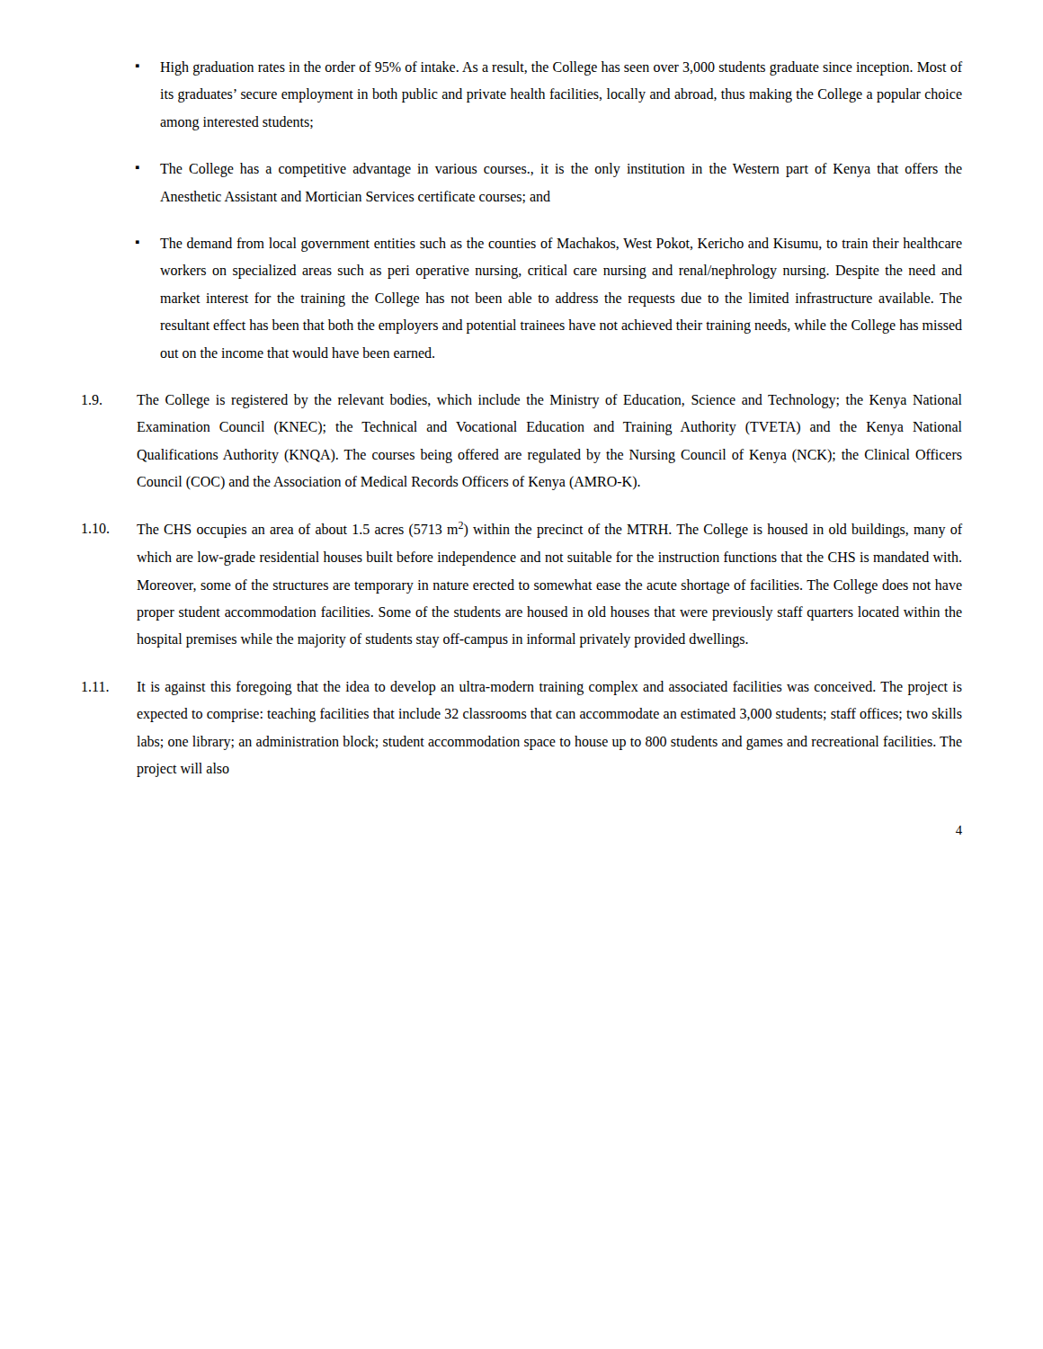High graduation rates in the order of 95% of intake. As a result, the College has seen over 3,000 students graduate since inception. Most of its graduates’ secure employment in both public and private health facilities, locally and abroad, thus making the College a popular choice among interested students;
The College has a competitive advantage in various courses., it is the only institution in the Western part of Kenya that offers the Anesthetic Assistant and Mortician Services certificate courses; and
The demand from local government entities such as the counties of Machakos, West Pokot, Kericho and Kisumu, to train their healthcare workers on specialized areas such as peri operative nursing, critical care nursing and renal/nephrology nursing. Despite the need and market interest for the training the College has not been able to address the requests due to the limited infrastructure available. The resultant effect has been that both the employers and potential trainees have not achieved their training needs, while the College has missed out on the income that would have been earned.
1.9.
The College is registered by the relevant bodies, which include the Ministry of Education, Science and Technology; the Kenya National Examination Council (KNEC); the Technical and Vocational Education and Training Authority (TVETA) and the Kenya National Qualifications Authority (KNQA). The courses being offered are regulated by the Nursing Council of Kenya (NCK); the Clinical Officers Council (COC) and the Association of Medical Records Officers of Kenya (AMRO-K).
1.10.
The CHS occupies an area of about 1.5 acres (5713 m2) within the precinct of the MTRH. The College is housed in old buildings, many of which are low-grade residential houses built before independence and not suitable for the instruction functions that the CHS is mandated with. Moreover, some of the structures are temporary in nature erected to somewhat ease the acute shortage of facilities. The College does not have proper student accommodation facilities. Some of the students are housed in old houses that were previously staff quarters located within the hospital premises while the majority of students stay off-campus in informal privately provided dwellings.
1.11.
It is against this foregoing that the idea to develop an ultra-modern training complex and associated facilities was conceived. The project is expected to comprise: teaching facilities that include 32 classrooms that can accommodate an estimated 3,000 students; staff offices; two skills labs; one library; an administration block; student accommodation space to house up to 800 students and games and recreational facilities. The project will also
4